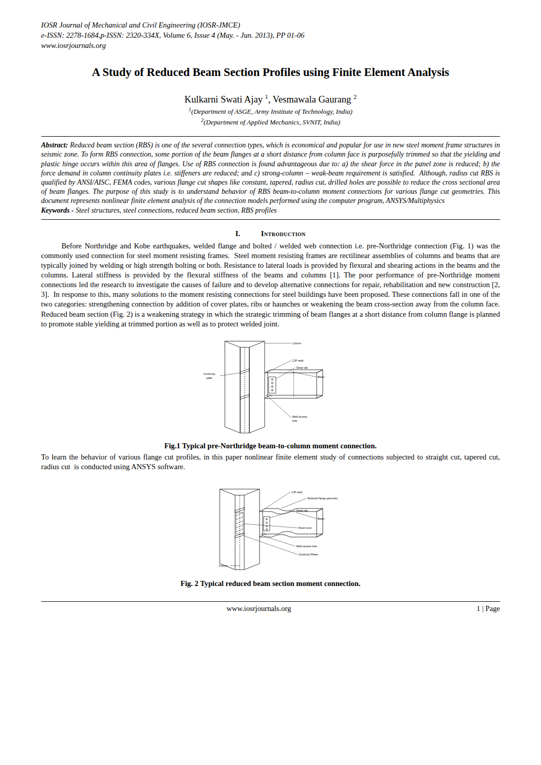IOSR Journal of Mechanical and Civil Engineering (IOSR-JMCE)
e-ISSN: 2278-1684,p-ISSN: 2320-334X, Volume 6, Issue 4 (May. - Jun. 2013), PP 01-06
www.iosrjournals.org
A Study of Reduced Beam Section Profiles using Finite Element Analysis
Kulkarni Swati Ajay 1, Vesmawala Gaurang 2
1(Department of ASGE, Army Institute of Technology, India)
2(Department of Applied Mechanics, SVNIT, India)
Abstract: Reduced beam section (RBS) is one of the several connection types, which is economical and popular for use in new steel moment frame structures in seismic zone. To form RBS connection, some portion of the beam flanges at a short distance from column face is purposefully trimmed so that the yielding and plastic hinge occurs within this area of flanges. Use of RBS connection is found advantageous due to: a) the shear force in the panel zone is reduced; b) the force demand in column continuity plates i.e. stiffeners are reduced; and c) strong-column – weak-beam requirement is satisfied. Although, radius cut RBS is qualified by ANSI/AISC, FEMA codes, various flange cut shapes like constant, tapered, radius cut, drilled holes are possible to reduce the cross sectional area of beam flanges. The purpose of this study is to understand behavior of RBS beam-to-column moment connections for various flange cut geometries. This document represents nonlinear finite element analysis of the connection models performed using the computer program, ANSYS/Multiphysics
Keywords - Steel structures, steel connections, reduced beam section, RBS profiles
I. Introduction
Before Northridge and Kobe earthquakes, welded flange and bolted / welded web connection i.e. pre-Northridge connection (Fig. 1) was the commonly used connection for steel moment resisting frames. Steel moment resisting frames are rectilinear assemblies of columns and beams that are typically joined by welding or high strength bolting or both. Resistance to lateral loads is provided by flexural and shearing actions in the beams and the columns. Lateral stiffness is provided by the flexural stiffness of the beams and columns [1]. The poor performance of pre-Northridge moment connections led the research to investigate the causes of failure and to develop alternative connections for repair, rehabilitation and new construction [2, 3]. In response to this, many solutions to the moment resisting connections for steel buildings have been proposed. These connections fall in one of the two categories: strengthening connection by addition of cover plates, ribs or haunches or weakening the beam cross-section away from the column face. Reduced beam section (Fig. 2) is a weakening strategy in which the strategic trimming of beam flanges at a short distance from column flange is planned to promote stable yielding at trimmed portion as well as to protect welded joint.
Column CJP weld Shear tab Beam Continuity plate Weld access hole
Fig.1 Typical pre-Northridge beam-to-column moment connection.
To learn the behavior of various flange cut profiles, in this paper nonlinear finite element study of connections subjected to straight cut, tapered cut, radius cut is conducted using ANSYS software.
CJP weld Reduced flange geometry Shear tab Beam Panel zone Weld access hole Continuity Plates Column
Fig. 2 Typical reduced beam section moment connection.
www.iosrjournals.org 1 | Page